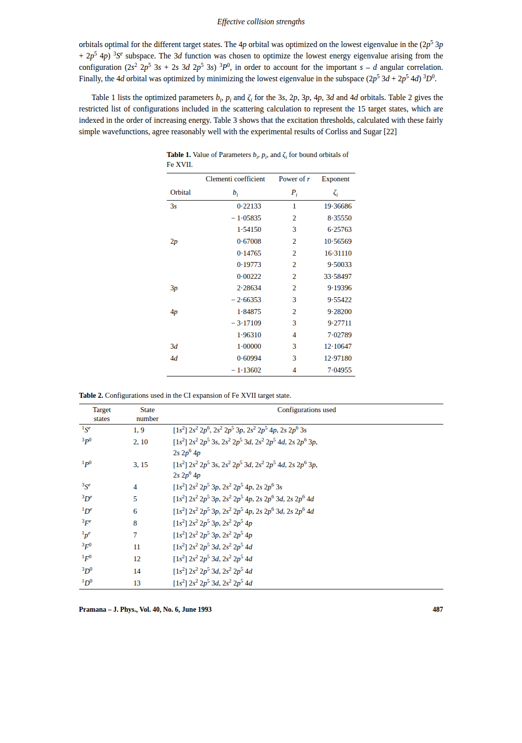Effective collision strengths
orbitals optimal for the different target states. The 4p orbital was optimized on the lowest eigenvalue in the (2p5 3p + 2p5 4p) 3Se subspace. The 3d function was chosen to optimize the lowest energy eigenvalue arising from the configuration (2s2 2p5 3s + 2s 3d 2p5 3s) 3P0, in order to account for the important s – d angular correlation. Finally, the 4d orbital was optimized by minimizing the lowest eigenvalue in the subspace (2p5 3d + 2p5 4d) 3D0.
Table 1 lists the optimized parameters bi, pi and ζi for the 3s, 2p, 3p, 4p, 3d and 4d orbitals. Table 2 gives the restricted list of configurations included in the scattering calculation to represent the 15 target states, which are indexed in the order of increasing energy. Table 3 shows that the excitation thresholds, calculated with these fairly simple wavefunctions, agree reasonably well with the experimental results of Corliss and Sugar [22]
Table 1. Value of Parameters b i , p i , and ζ i for bound orbitals of Fe XVII.
| Orbital | Clementi coefficient | Power of r | Exponent |
| --- | --- | --- | --- |
| b i | P i | ζ i |
| 3 s | 0·22133 | 1 | 19·36686 |
| | − 1·05835 | 2 | 8·35550 |
| | 1·54150 | 3 | 6·25763 |
| 2 p | 0·67008 | 2 | 10·56569 |
| | 0·14765 | 2 | 16·31110 |
| | 0·19773 | 2 | 9·50033 |
| | 0·00222 | 2 | 33·58497 |
| 3 p | 2·28634 | 2 | 9·19396 |
| | − 2·66353 | 3 | 9·55422 |
| 4 p | 1·84875 | 2 | 9·28200 |
| | − 3·17109 | 3 | 9·27711 |
| | 1·96310 | 4 | 7·02789 |
| 3 d | 1·00000 | 3 | 12·10647 |
| 4 d | 0·60994 | 3 | 12·97180 |
| | − 1·13602 | 4 | 7·04955 |
Table 2. Configurations used in the CI expansion of Fe XVII target state.
| Target states | State number | Configurations used |
| --- | --- | --- |
| 1 S e | 1, 9 | [1 s 2 ] 2 s 2 2 p 6 , 2 s 2 2 p 5 3 p , 2 s 2 2 p 5 4 p , 2 s 2 p 6 3 s |
| 3 P 0 | 2, 10 | [1 s 2 ] 2 s 2 2 p 5 3 s , 2 s 2 2 p 5 3 d , 2 s 2 2 p 5 4 d , 2 s 2 p 6 3 p , 2 s 2 p 6 4 p |
| 1 P 0 | 3, 15 | [1 s 2 ] 2 s 2 2 p 5 3 s , 2 s 2 2 p 5 3 d , 2 s 2 2 p 5 4 d , 2 s 2 p 6 3 p , 2 s 2 p 6 4 p |
| 3 S e | 4 | [1 s 2 ] 2 s 2 2 p 5 3 p , 2 s 2 2 p 5 4 p , 2 s 2 p 6 3 s |
| 3 D e | 5 | [1 s 2 ] 2 s 2 2 p 5 3 p , 2 s 2 2 p 5 4 p , 2 s 2 p 6 3 d , 2 s 2 p 6 4 d |
| 1 D e | 6 | [1 s 2 ] 2 s 2 2 p 5 3 p , 2 s 2 2 p 5 4 p , 2 s 2 p 6 3 d , 2 s 2 p 6 4 d |
| 3 F e | 8 | [1 s 2 ] 2 s 2 2 p 5 3 p , 2 s 2 2 p 5 4 p |
| 1 p e | 7 | [1 s 2 ] 2 s 2 2 p 5 3 p , 2 s 2 2 p 5 4 p |
| 3 F 0 | 11 | [1 s 2 ] 2 s 2 2 p 5 3 d , 2 s 2 2 p 5 4 d |
| 1 F 0 | 12 | [1 s 2 ] 2 s 2 2 p 5 3 d , 2 s 2 2 p 5 4 d |
| 3 D 0 | 14 | [1 s 2 ] 2 s 2 2 p 5 3 d , 2 s 2 2 p 5 4 d |
| 1 D 0 | 13 | [1 s 2 ] 2 s 2 2 p 5 3 d , 2 s 2 2 p 5 4 d |
Pramana – J. Phys., Vol. 40, No. 6, June 1993 487